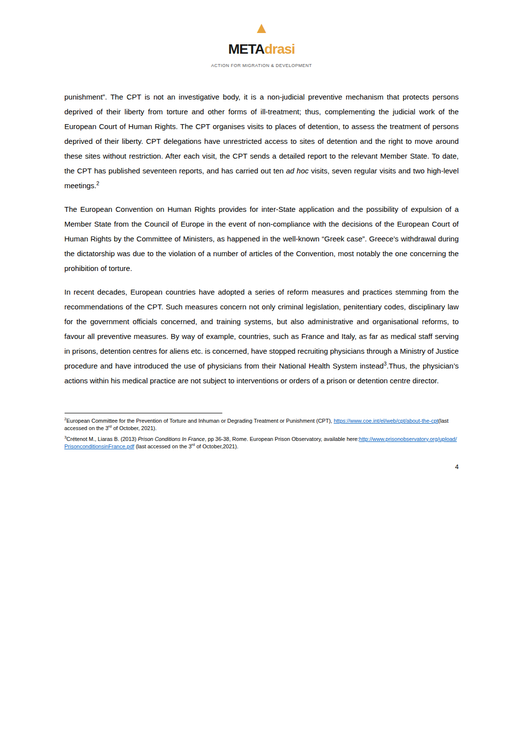▲
META drasi
ACTION FOR MIGRATION & DEVELOPMENT
punishment”. The CPT is not an investigative body, it is a non-judicial preventive mechanism that protects persons deprived of their liberty from torture and other forms of ill-treatment; thus, complementing the judicial work of the European Court of Human Rights. The CPT organises visits to places of detention, to assess the treatment of persons deprived of their liberty. CPT delegations have unrestricted access to sites of detention and the right to move around these sites without restriction. After each visit, the CPT sends a detailed report to the relevant Member State. To date, the CPT has published seventeen reports, and has carried out ten ad hoc visits, seven regular visits and two high-level meetings.2
The European Convention on Human Rights provides for inter-State application and the possibility of expulsion of a Member State from the Council of Europe in the event of non-compliance with the decisions of the European Court of Human Rights by the Committee of Ministers, as happened in the well-known “Greek case”. Greece’s withdrawal during the dictatorship was due to the violation of a number of articles of the Convention, most notably the one concerning the prohibition of torture.
In recent decades, European countries have adopted a series of reform measures and practices stemming from the recommendations of the CPT. Such measures concern not only criminal legislation, penitentiary codes, disciplinary law for the government officials concerned, and training systems, but also administrative and organisational reforms, to favour all preventive measures. By way of example, countries, such as France and Italy, as far as medical staff serving in prisons, detention centres for aliens etc. is concerned, have stopped recruiting physicians through a Ministry of Justice procedure and have introduced the use of physicians from their National Health System instead3.Thus, the physician’s actions within his medical practice are not subject to interventions or orders of a prison or detention centre director.
2European Committee for the Prevention of Torture and Inhuman or Degrading Treatment or Punishment (CPT), https://www.coe.int/el/web/cpt/about-the-cpt(last accessed on the 3rd of October, 2021).
3Crétenot M., Liaras B. (2013) Prison Conditions In France, pp 36-38, Rome. European Prison Observatory, available here:http://www.prisonobservatory.org/upload/PrisonconditionsinFrance.pdf (last accessed on the 3rd of October,2021).
4